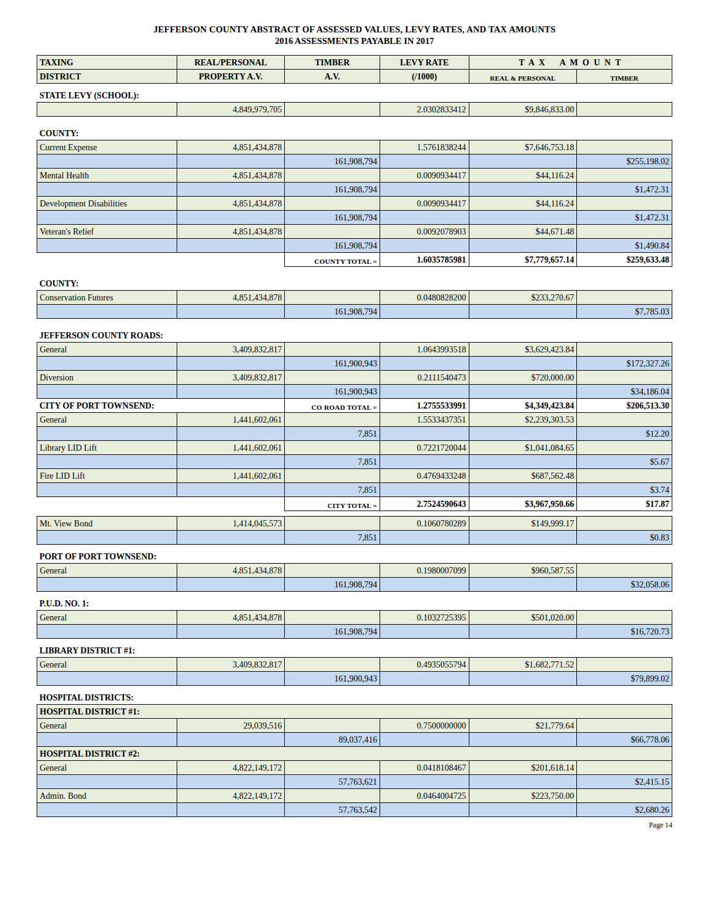JEFFERSON COUNTY ABSTRACT OF ASSESSED VALUES, LEVY RATES, AND TAX AMOUNTS
2016 ASSESSMENTS PAYABLE IN 2017
| TAXING | REAL/PERSONAL | TIMBER | LEVY RATE | T A X A M O U N T |
| --- | --- | --- | --- | --- |
| DISTRICT | PROPERTY A.V. | A.V. | (/1000) | REAL & PERSONAL | TIMBER |
| STATE LEVY (SCHOOL): |
| | 4,849,979,705 | | 2.0302833412 | $9,846,833.00 | |
| COUNTY: |
| Current Expense | 4,851,434,878 | | 1.5761838244 | $7,646,753.18 | |
| | | 161,908,794 | | | $255,198.02 |
| Mental Health | 4,851,434,878 | | 0.0090934417 | $44,116.24 | |
| | | 161,908,794 | | | $1,472.31 |
| Development Disabilities | 4,851,434,878 | | 0.0090934417 | $44,116.24 | |
| | | 161,908,794 | | | $1,472.31 |
| Veteran's Relief | 4,851,434,878 | | 0.0092078903 | $44,671.48 | |
| | | 161,908,794 | | | $1,490.84 |
| | | COUNTY TOTAL = | 1.6035785981 | $7,779,657.14 | $259,633.48 |
| COUNTY: |
| Conservation Futures | 4,851,434,878 | | 0.0480828200 | $233,270.67 | |
| | | 161,908,794 | | | $7,785.03 |
| JEFFERSON COUNTY ROADS: |
| General | 3,409,832,817 | | 1.0643993518 | $3,629,423.84 | |
| | | 161,900,943 | | | $172,327.26 |
| Diversion | 3,409,832,817 | | 0.2111540473 | $720,000.00 | |
| | | 161,900,943 | | | $34,186.04 |
| CITY OF PORT TOWNSEND: | | CO ROAD TOTAL = | 1.2755533991 | $4,349,423.84 | $206,513.30 |
| General | 1,441,602,061 | | 1.5533437351 | $2,239,303.53 | |
| | | 7,851 | | | $12.20 |
| Library LID Lift | 1,441,602,061 | | 0.7221720044 | $1,041,084.65 | |
| | | 7,851 | | | $5.67 |
| Fire LID Lift | 1,441,602,061 | | 0.4769433248 | $687,562.48 | |
| | | 7,851 | | | $3.74 |
| | | CITY TOTAL = | 2.7524590643 | $3,967,950.66 | $17.87 |
| Mt. View Bond | 1,414,045,573 | | 0.1060780289 | $149,999.17 | |
| | | 7,851 | | | $0.83 |
| PORT OF PORT TOWNSEND: |
| General | 4,851,434,878 | | 0.1980007099 | $960,587.55 | |
| | | 161,908,794 | | | $32,058.06 |
| P.U.D. NO. 1: |
| General | 4,851,434,878 | | 0.1032725395 | $501,020.00 | |
| | | 161,908,794 | | | $16,720.73 |
| LIBRARY DISTRICT #1: |
| General | 3,409,832,817 | | 0.4935055794 | $1,682,771.52 | |
| | | 161,900,943 | | | $79,899.02 |
| HOSPITAL DISTRICTS: |
| HOSPITAL DISTRICT #1: |
| General | 29,039,516 | | 0.7500000000 | $21,779.64 | |
| | | 89,037,416 | | | $66,778.06 |
| HOSPITAL DISTRICT #2: |
| General | 4,822,149,172 | | 0.0418108467 | $201,618.14 | |
| | | 57,763,621 | | | $2,415.15 |
| Admin. Bond | 4,822,149,172 | | 0.0464004725 | $223,750.00 | |
| | | 57,763,542 | | | $2,680.26 |
Page 14